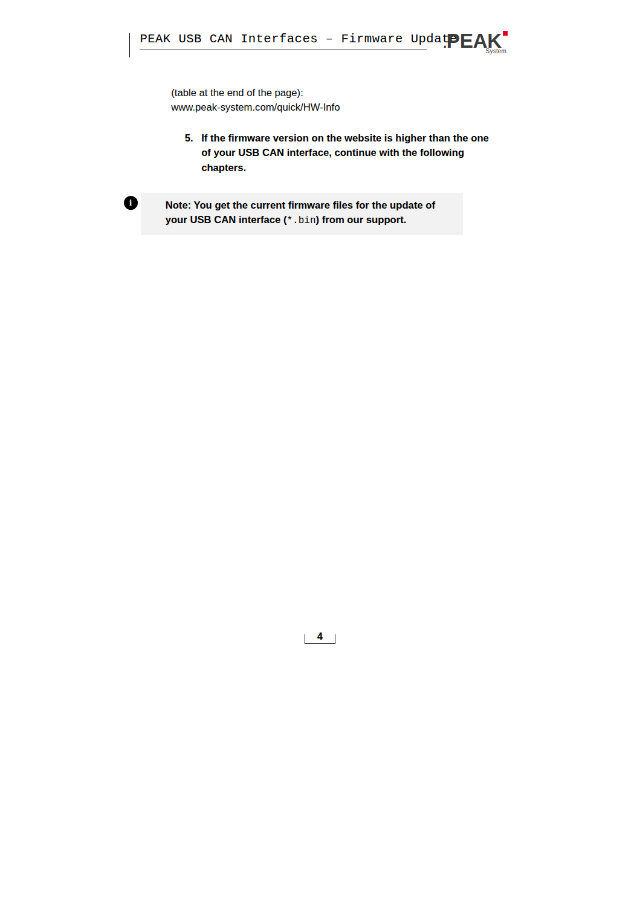PEAK USB CAN Interfaces – Firmware Update
. PEAK
System
(table at the end of the page):
www.peak-system.com/quick/HW-Info
5. If the firmware version on the website is higher than the one of your USB CAN interface, continue with the following chapters.
i Note: You get the current firmware files for the update of your USB CAN interface (*.bin) from our support.
4